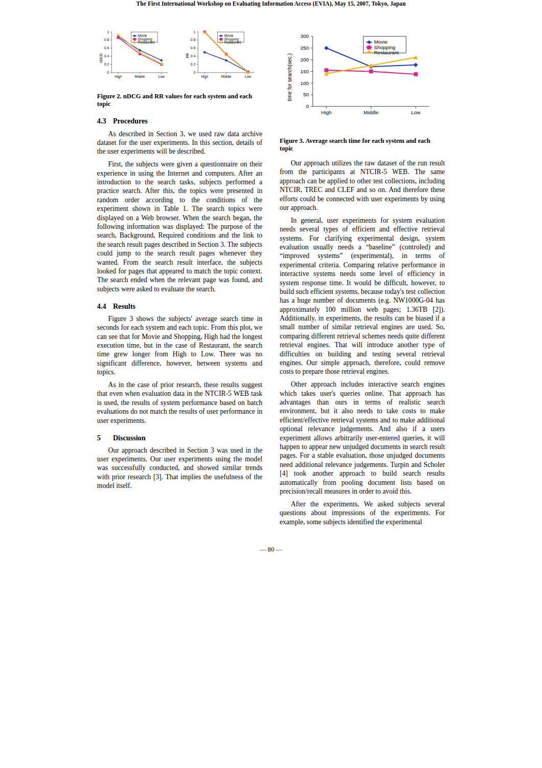The First International Workshop on Evaluating Information Access (EVIA), May 15, 2007, Tokyo, Japan
1 0.8 0.6 0.4 0.2 0 High Middle Low Movie Shopping Restaurant nDCG
1 0.8 0.6 0.4 0.2 0 High Middle Low Movie Shopping Restaurant RR
Figure 2. nDCG and RR values for each system and each topic
4.3 Procedures
As described in Section 3, we used raw data archive dataset for the user experiments. In this section, details of the user experiments will be described.
First, the subjects were given a questionnaire on their experience in using the Internet and computers. After an introduction to the search tasks, subjects performed a practice search. After this, the topics were presented in random order according to the conditions of the experiment shown in Table 1. The search topics were displayed on a Web browser. When the search began, the following information was displayed: The purpose of the search, Background, Required conditions and the link to the search result pages described in Section 3. The subjects could jump to the search result pages whenever they wanted. From the search result interface, the subjects looked for pages that appeared to match the topic context. The search ended when the relevant page was found, and subjects were asked to evaluate the search.
4.4 Results
Figure 3 shows the subjects' average search time in seconds for each system and each topic. From this plot, we can see that for Movie and Shopping, High had the longest execution time, but in the case of Restaurant, the search time grew longer from High to Low. There was no significant difference, however, between systems and topics.
As in the case of prior research, these results suggest that even when evaluation data in the NTCIR-5 WEB task is used, the results of system performance based on batch evaluations do not match the results of user performance in user experiments.
5 Discussion
Our approach described in Section 3 was used in the user experiments. Our user experiments using the model was successfully conducted, and showed similar trends with prior research [3]. That implies the usefulness of the model itself.
300 250 200 150 100 50 0 High Middle Low Movie Shopping Restaurant time for search(sec.)
Figure 3. Average search time for each system and each topic
Our approach utilizes the raw dataset of the run result from the participants at NTCIR-5 WEB. The same approach can be applied to other test collections, including NTCIR, TREC and CLEF and so on. And therefore these efforts could be connected with user experiments by using our approach.
In general, user experiments for system evaluation needs several types of efficient and effective retrieval systems. For clarifying experimental design, system evaluation usually needs a “baseline” (controled) and “improved systems” (experimental), in terms of experimental criteria. Comparing relative performance in interactive systems needs some level of efficiency in system response time. It would be difficult, however, to build such efficient systems, because today's test collection has a huge number of documents (e.g. NW1000G-04 has approximately 100 million web pages; 1.36TB [2]). Additionally, in experiments, the results can be biased if a small number of similar retrieval engines are used. So, comparing different retrieval schemes needs quite different retrieval engines. That will introduce another type of difficulties on building and testing several retrieval engines. Our simple approach, therefore, could remove costs to prepare those retrieval engines.
Other approach includes interactive search engines which takes user's queries online. That approach has advantages than ours in terms of realistic search environment, but it also needs to take costs to make efficient/effective retrieval systems and to make additional optional relevance judgements. And also if a users experiment allows arbitrarily user-entered queries, it will happen to appear new unjudged documents in search result pages. For a stable evaluation, those unjudged documents need additional relevance judgements. Turpin and Scholer [4] took another approach to build search results automatically from pooling document lists based on precision/recall measures in order to avoid this.
After the experiments, We asked subjects several questions about impressions of the experiments. For example, some subjects identified the experimental
— 80 —